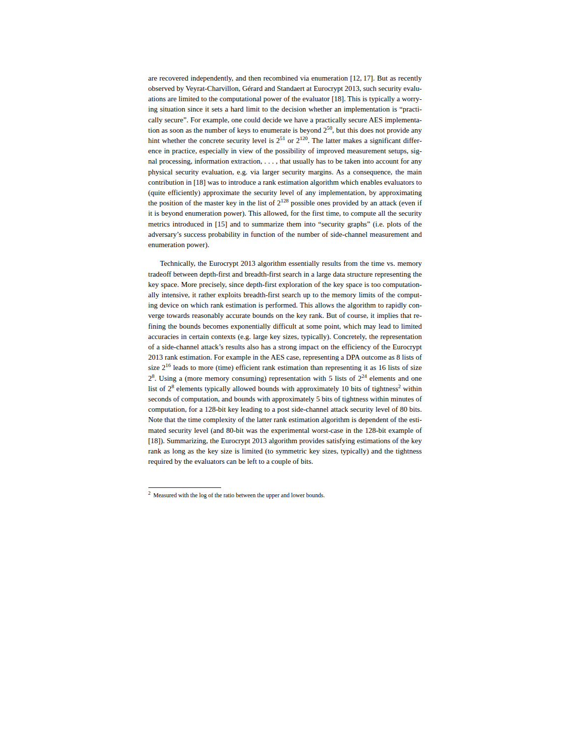are recovered independently, and then recombined via enumeration [12, 17]. But as recently observed by Veyrat-Charvillon, Gérard and Standaert at Eurocrypt 2013, such security evaluations are limited to the computational power of the evaluator [18]. This is typically a worrying situation since it sets a hard limit to the decision whether an implementation is “practically secure”. For example, one could decide we have a practically secure AES implementation as soon as the number of keys to enumerate is beyond 250, but this does not provide any hint whether the concrete security level is 251 or 2120. The latter makes a significant difference in practice, especially in view of the possibility of improved measurement setups, signal processing, information extraction, . . . , that usually has to be taken into account for any physical security evaluation, e.g. via larger security margins. As a consequence, the main contribution in [18] was to introduce a rank estimation algorithm which enables evaluators to (quite efficiently) approximate the security level of any implementation, by approximating the position of the master key in the list of 2128 possible ones provided by an attack (even if it is beyond enumeration power). This allowed, for the first time, to compute all the security metrics introduced in [15] and to summarize them into “security graphs” (i.e. plots of the adversary’s success probability in function of the number of side-channel measurement and enumeration power).
Technically, the Eurocrypt 2013 algorithm essentially results from the time vs. memory tradeoff between depth-first and breadth-first search in a large data structure representing the key space. More precisely, since depth-first exploration of the key space is too computationally intensive, it rather exploits breadth-first search up to the memory limits of the computing device on which rank estimation is performed. This allows the algorithm to rapidly converge towards reasonably accurate bounds on the key rank. But of course, it implies that refining the bounds becomes exponentially difficult at some point, which may lead to limited accuracies in certain contexts (e.g. large key sizes, typically). Concretely, the representation of a side-channel attack’s results also has a strong impact on the efficiency of the Eurocrypt 2013 rank estimation. For example in the AES case, representing a DPA outcome as 8 lists of size 216 leads to more (time) efficient rank estimation than representing it as 16 lists of size 28. Using a (more memory consuming) representation with 5 lists of 224 elements and one list of 28 elements typically allowed bounds with approximately 10 bits of tightness2 within seconds of computation, and bounds with approximately 5 bits of tightness within minutes of computation, for a 128-bit key leading to a post side-channel attack security level of 80 bits. Note that the time complexity of the latter rank estimation algorithm is dependent of the estimated security level (and 80-bit was the experimental worst-case in the 128-bit example of [18]). Summarizing, the Eurocrypt 2013 algorithm provides satisfying estimations of the key rank as long as the key size is limited (to symmetric key sizes, typically) and the tightness required by the evaluators can be left to a couple of bits.
2 Measured with the log of the ratio between the upper and lower bounds.